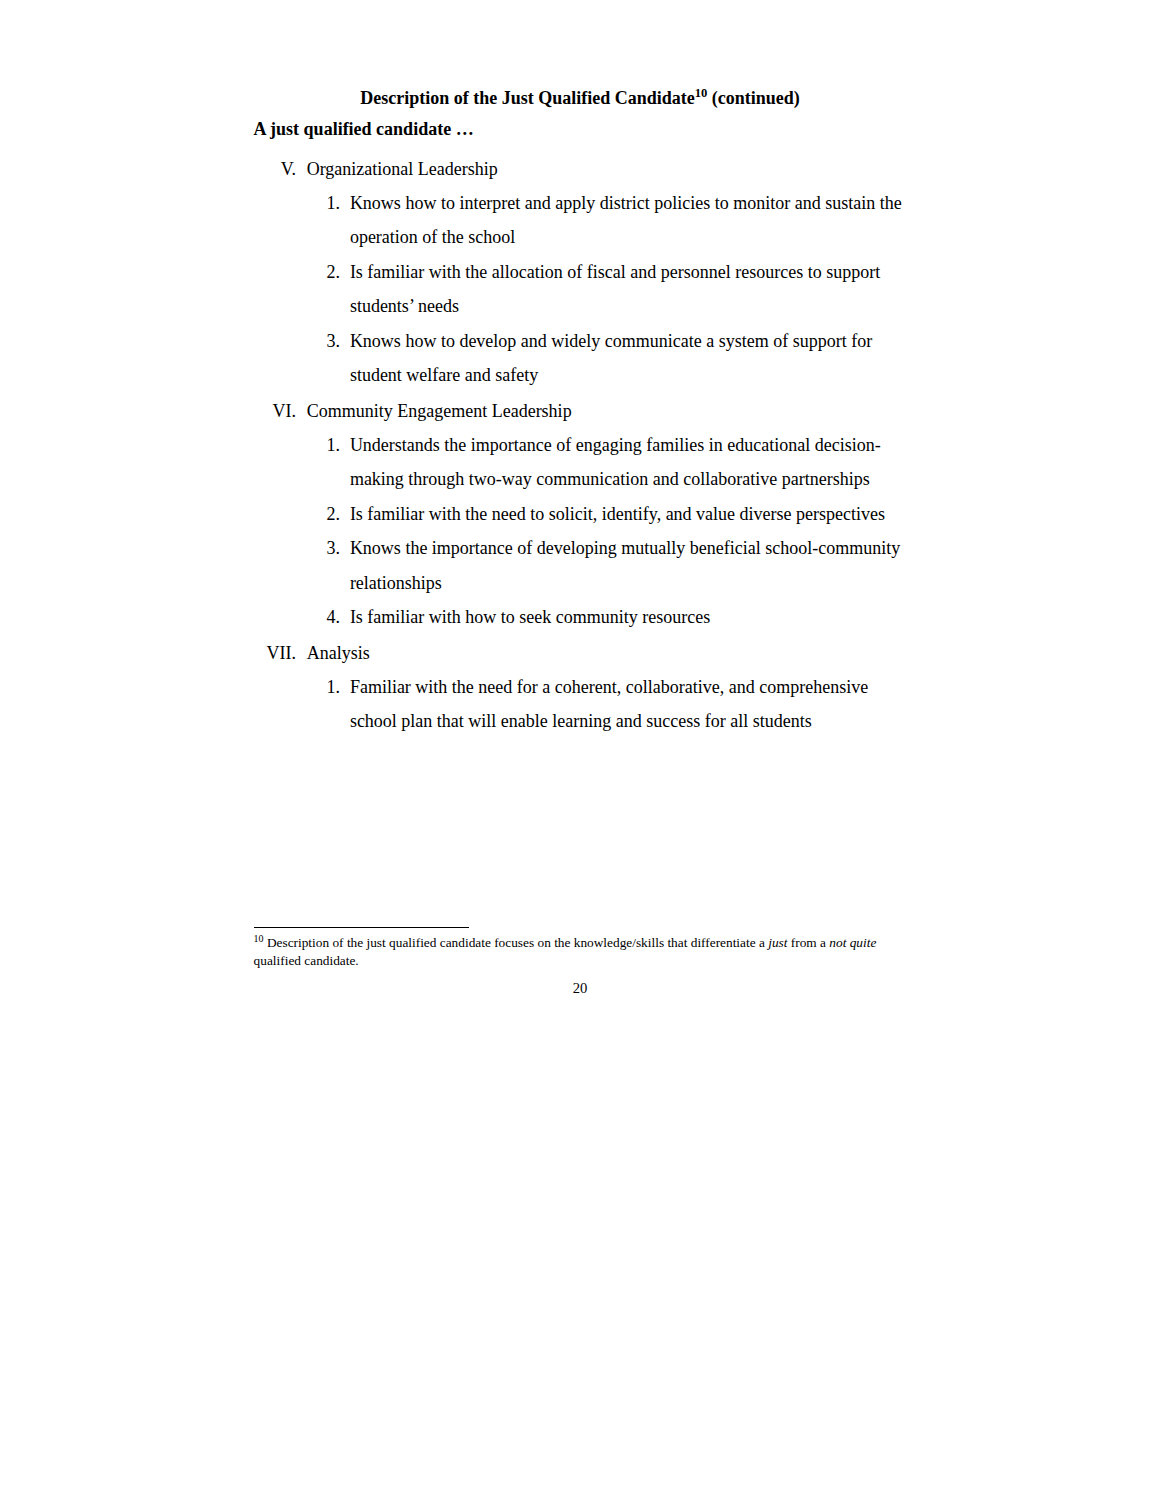Description of the Just Qualified Candidate10 (continued)
A just qualified candidate …
Organizational Leadership
Knows how to interpret and apply district policies to monitor and sustain the operation of the school
Is familiar with the allocation of fiscal and personnel resources to support students’ needs
Knows how to develop and widely communicate a system of support for student welfare and safety
Community Engagement Leadership
Understands the importance of engaging families in educational decision-making through two-way communication and collaborative partnerships
Is familiar with the need to solicit, identify, and value diverse perspectives
Knows the importance of developing mutually beneficial school-community relationships
Is familiar with how to seek community resources
Analysis
Familiar with the need for a coherent, collaborative, and comprehensive school plan that will enable learning and success for all students
10 Description of the just qualified candidate focuses on the knowledge/skills that differentiate a just from a not quite qualified candidate.
20